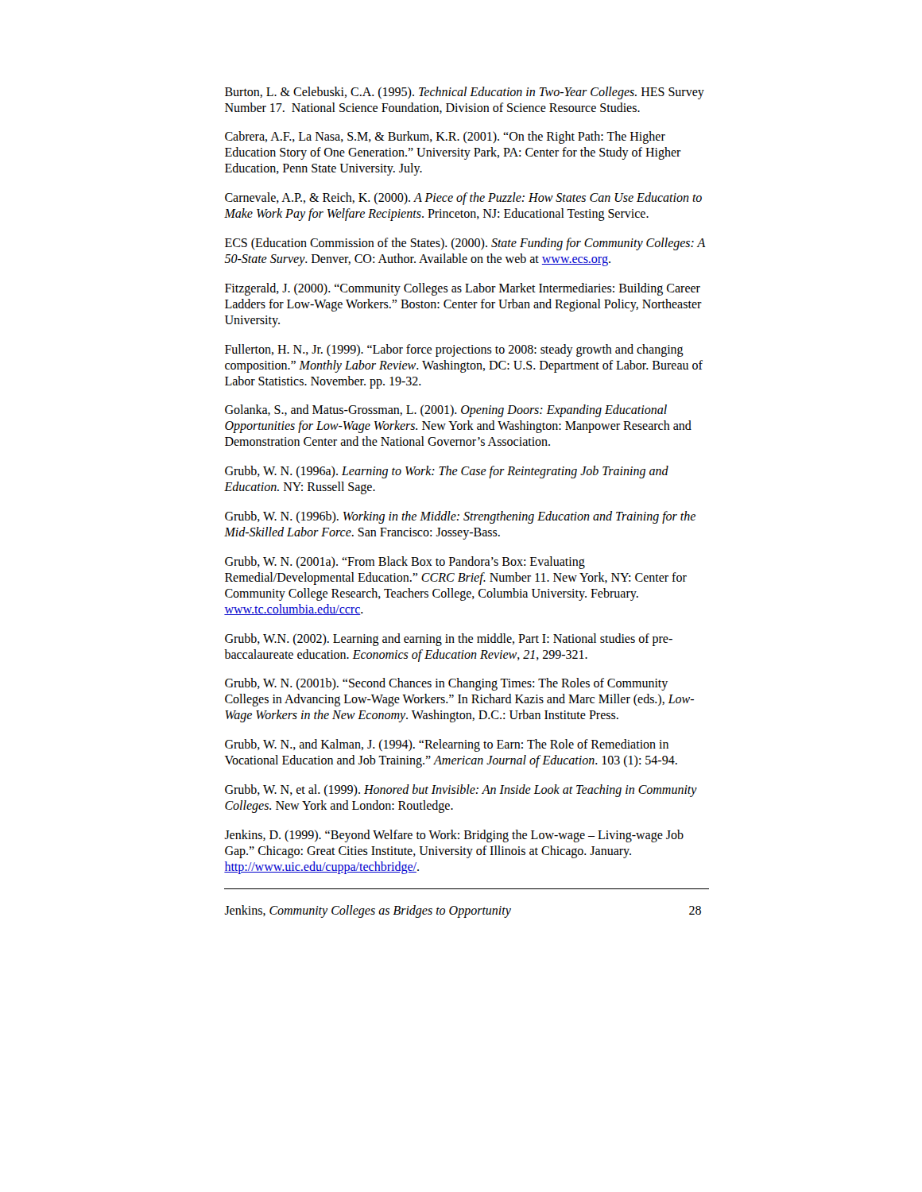Burton, L. & Celebuski, C.A. (1995). Technical Education in Two-Year Colleges. HES Survey Number 17. National Science Foundation, Division of Science Resource Studies.
Cabrera, A.F., La Nasa, S.M, & Burkum, K.R. (2001). “On the Right Path: The Higher Education Story of One Generation.” University Park, PA: Center for the Study of Higher Education, Penn State University. July.
Carnevale, A.P., & Reich, K. (2000). A Piece of the Puzzle: How States Can Use Education to Make Work Pay for Welfare Recipients. Princeton, NJ: Educational Testing Service.
ECS (Education Commission of the States). (2000). State Funding for Community Colleges: A 50-State Survey. Denver, CO: Author. Available on the web at www.ecs.org.
Fitzgerald, J. (2000). “Community Colleges as Labor Market Intermediaries: Building Career Ladders for Low-Wage Workers.” Boston: Center for Urban and Regional Policy, Northeaster University.
Fullerton, H. N., Jr. (1999). “Labor force projections to 2008: steady growth and changing composition.” Monthly Labor Review. Washington, DC: U.S. Department of Labor. Bureau of Labor Statistics. November. pp. 19-32.
Golanka, S., and Matus-Grossman, L. (2001). Opening Doors: Expanding Educational Opportunities for Low-Wage Workers. New York and Washington: Manpower Research and Demonstration Center and the National Governor’s Association.
Grubb, W. N. (1996a). Learning to Work: The Case for Reintegrating Job Training and Education. NY: Russell Sage.
Grubb, W. N. (1996b). Working in the Middle: Strengthening Education and Training for the Mid-Skilled Labor Force. San Francisco: Jossey-Bass.
Grubb, W. N. (2001a). “From Black Box to Pandora’s Box: Evaluating Remedial/Developmental Education.” CCRC Brief. Number 11. New York, NY: Center for Community College Research, Teachers College, Columbia University. February. www.tc.columbia.edu/ccrc.
Grubb, W.N. (2002). Learning and earning in the middle, Part I: National studies of pre-baccalaureate education. Economics of Education Review, 21, 299-321.
Grubb, W. N. (2001b). “Second Chances in Changing Times: The Roles of Community Colleges in Advancing Low-Wage Workers.” In Richard Kazis and Marc Miller (eds.), Low-Wage Workers in the New Economy. Washington, D.C.: Urban Institute Press.
Grubb, W. N., and Kalman, J. (1994). “Relearning to Earn: The Role of Remediation in Vocational Education and Job Training.” American Journal of Education. 103 (1): 54-94.
Grubb, W. N, et al. (1999). Honored but Invisible: An Inside Look at Teaching in Community Colleges. New York and London: Routledge.
Jenkins, D. (1999). “Beyond Welfare to Work: Bridging the Low-wage – Living-wage Job Gap.” Chicago: Great Cities Institute, University of Illinois at Chicago. January. http://www.uic.edu/cuppa/techbridge/.
Jenkins, Community Colleges as Bridges to Opportunity 28